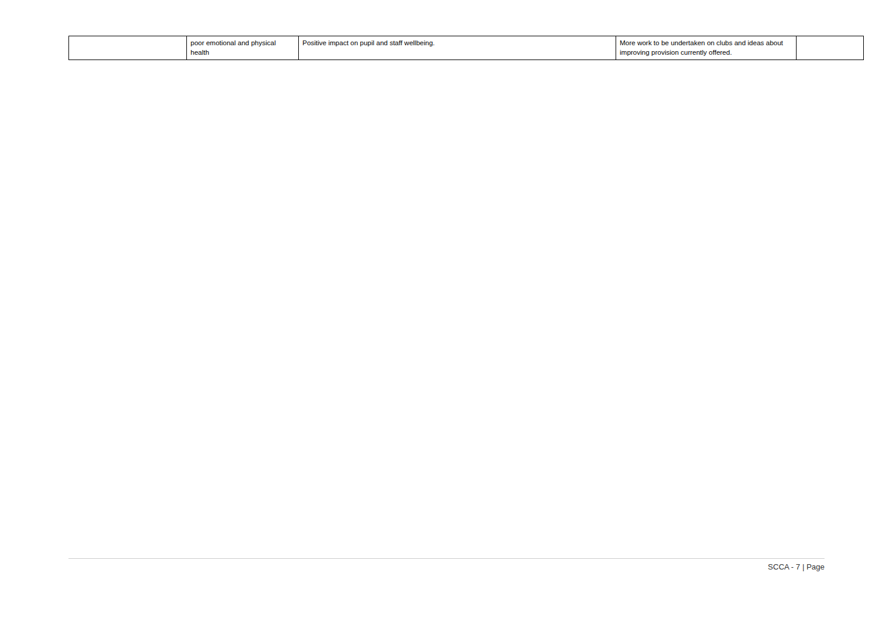| | poor emotional and physical health | Positive impact on pupil and staff wellbeing. | More work to be undertaken on clubs and ideas about improving provision currently offered. | |
SCCA - 7 | Page